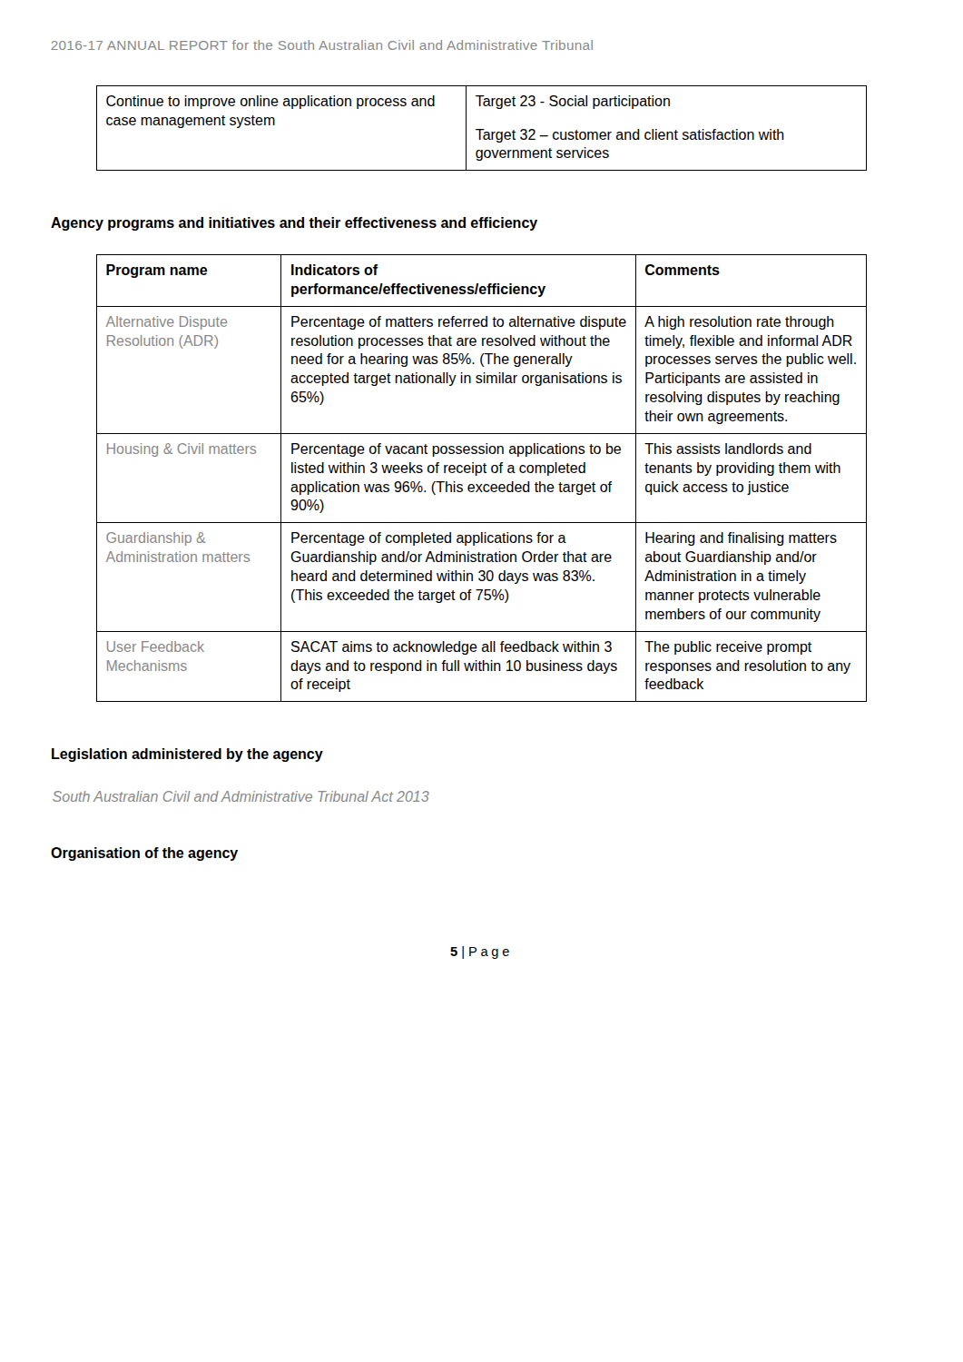2016-17 ANNUAL REPORT for the South Australian Civil and Administrative Tribunal
| Continue to improve online application process and case management system | Target 23 - Social participation Target 32 – customer and client satisfaction with government services |
Agency programs and initiatives and their effectiveness and efficiency
| Program name | Indicators of performance/effectiveness/efficiency | Comments |
| --- | --- | --- |
| Alternative Dispute Resolution (ADR) | Percentage of matters referred to alternative dispute resolution processes that are resolved without the need for a hearing was 85%. (The generally accepted target nationally in similar organisations is 65%) | A high resolution rate through timely, flexible and informal ADR processes serves the public well. Participants are assisted in resolving disputes by reaching their own agreements. |
| Housing & Civil matters | Percentage of vacant possession applications to be listed within 3 weeks of receipt of a completed application was 96%. (This exceeded the target of 90%) | This assists landlords and tenants by providing them with quick access to justice |
| Guardianship & Administration matters | Percentage of completed applications for a Guardianship and/or Administration Order that are heard and determined within 30 days was 83%. (This exceeded the target of 75%) | Hearing and finalising matters about Guardianship and/or Administration in a timely manner protects vulnerable members of our community |
| User Feedback Mechanisms | SACAT aims to acknowledge all feedback within 3 days and to respond in full within 10 business days of receipt | The public receive prompt responses and resolution to any feedback |
Legislation administered by the agency
South Australian Civil and Administrative Tribunal Act 2013
Organisation of the agency
5 | Page